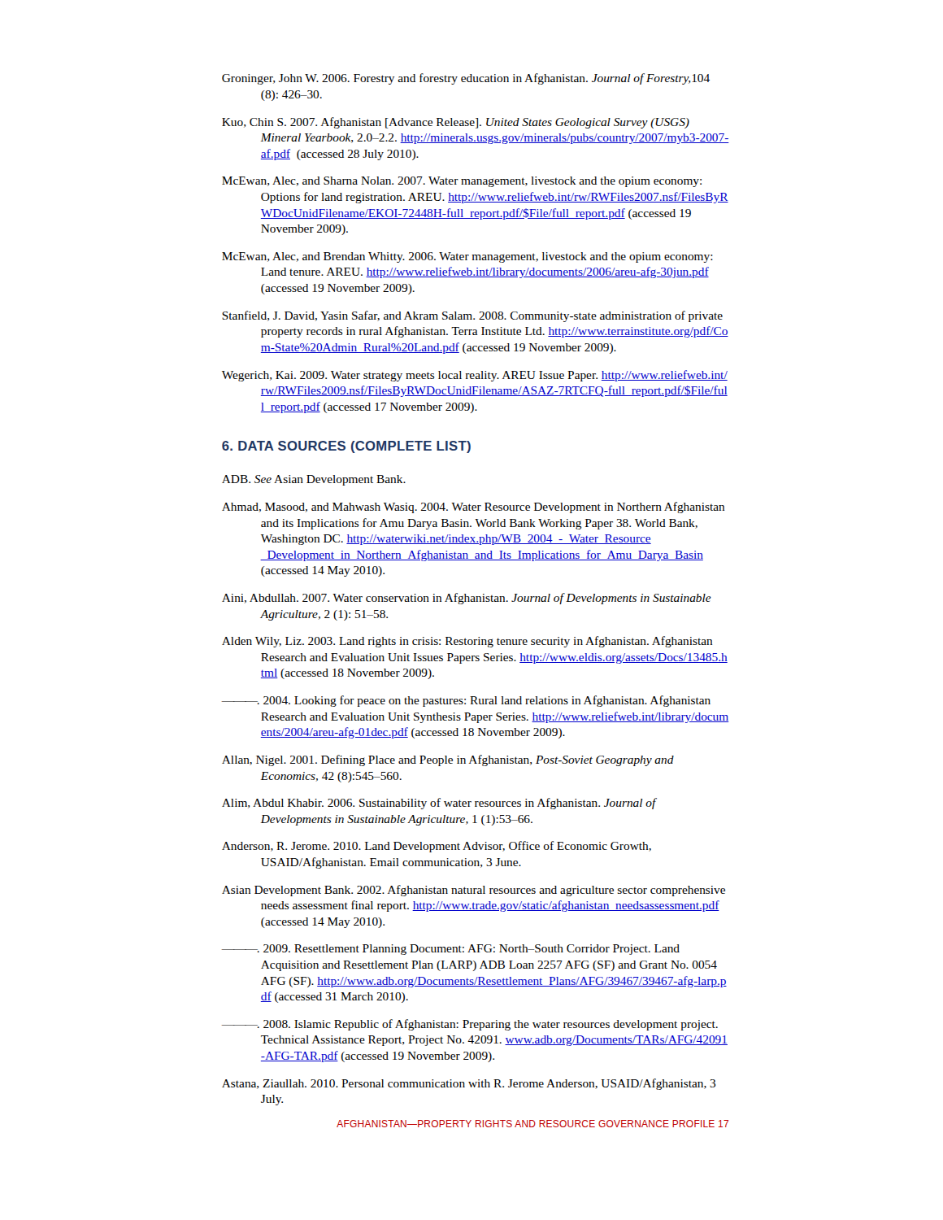Groninger, John W. 2006. Forestry and forestry education in Afghanistan. Journal of Forestry, 104 (8): 426–30.
Kuo, Chin S. 2007. Afghanistan [Advance Release]. United States Geological Survey (USGS) Mineral Yearbook, 2.0–2.2. http://minerals.usgs.gov/minerals/pubs/country/2007/myb3-2007-af.pdf (accessed 28 July 2010).
McEwan, Alec, and Sharna Nolan. 2007. Water management, livestock and the opium economy: Options for land registration. AREU. http://www.reliefweb.int/rw/RWFiles2007.nsf/FilesByRWDocUnidFilename/EKOI-72448H-full_report.pdf/$File/full_report.pdf (accessed 19 November 2009).
McEwan, Alec, and Brendan Whitty. 2006. Water management, livestock and the opium economy: Land tenure. AREU. http://www.reliefweb.int/library/documents/2006/areu-afg-30jun.pdf (accessed 19 November 2009).
Stanfield, J. David, Yasin Safar, and Akram Salam. 2008. Community-state administration of private property records in rural Afghanistan. Terra Institute Ltd. http://www.terrainstitute.org/pdf/Com-State%20Admin_Rural%20Land.pdf (accessed 19 November 2009).
Wegerich, Kai. 2009. Water strategy meets local reality. AREU Issue Paper. http://www.reliefweb.int/rw/RWFiles2009.nsf/FilesByRWDocUnidFilename/ASAZ-7RTCFQ-full_report.pdf/$File/full_report.pdf (accessed 17 November 2009).
6. DATA SOURCES (COMPLETE LIST)
ADB. See Asian Development Bank.
Ahmad, Masood, and Mahwash Wasiq. 2004. Water Resource Development in Northern Afghanistan and its Implications for Amu Darya Basin. World Bank Working Paper 38. World Bank, Washington DC. http://waterwiki.net/index.php/WB_2004_-_Water_Resource
_Development_in_Northern_Afghanistan_and_Its_Implications_for_Amu_Darya_Basin (accessed 14 May 2010).
Aini, Abdullah. 2007. Water conservation in Afghanistan. Journal of Developments in Sustainable Agriculture, 2 (1): 51–58.
Alden Wily, Liz. 2003. Land rights in crisis: Restoring tenure security in Afghanistan. Afghanistan Research and Evaluation Unit Issues Papers Series. http://www.eldis.org/assets/Docs/13485.html (accessed 18 November 2009).
———. 2004. Looking for peace on the pastures: Rural land relations in Afghanistan. Afghanistan Research and Evaluation Unit Synthesis Paper Series. http://www.reliefweb.int/library/documents/2004/areu-afg-01dec.pdf (accessed 18 November 2009).
Allan, Nigel. 2001. Defining Place and People in Afghanistan, Post-Soviet Geography and Economics, 42 (8):545–560.
Alim, Abdul Khabir. 2006. Sustainability of water resources in Afghanistan. Journal of Developments in Sustainable Agriculture, 1 (1):53–66.
Anderson, R. Jerome. 2010. Land Development Advisor, Office of Economic Growth, USAID/Afghanistan. Email communication, 3 June.
Asian Development Bank. 2002. Afghanistan natural resources and agriculture sector comprehensive needs assessment final report. http://www.trade.gov/static/afghanistan_needsassessment.pdf (accessed 14 May 2010).
———. 2009. Resettlement Planning Document: AFG: North–South Corridor Project. Land Acquisition and Resettlement Plan (LARP) ADB Loan 2257 AFG (SF) and Grant No. 0054 AFG (SF). http://www.adb.org/Documents/Resettlement_Plans/AFG/39467/39467-afg-larp.pdf (accessed 31 March 2010).
———. 2008. Islamic Republic of Afghanistan: Preparing the water resources development project. Technical Assistance Report, Project No. 42091. www.adb.org/Documents/TARs/AFG/42091-AFG-TAR.pdf (accessed 19 November 2009).
Astana, Ziaullah. 2010. Personal communication with R. Jerome Anderson, USAID/Afghanistan, 3 July.
AFGHANISTAN—PROPERTY RIGHTS AND RESOURCE GOVERNANCE PROFILE 17